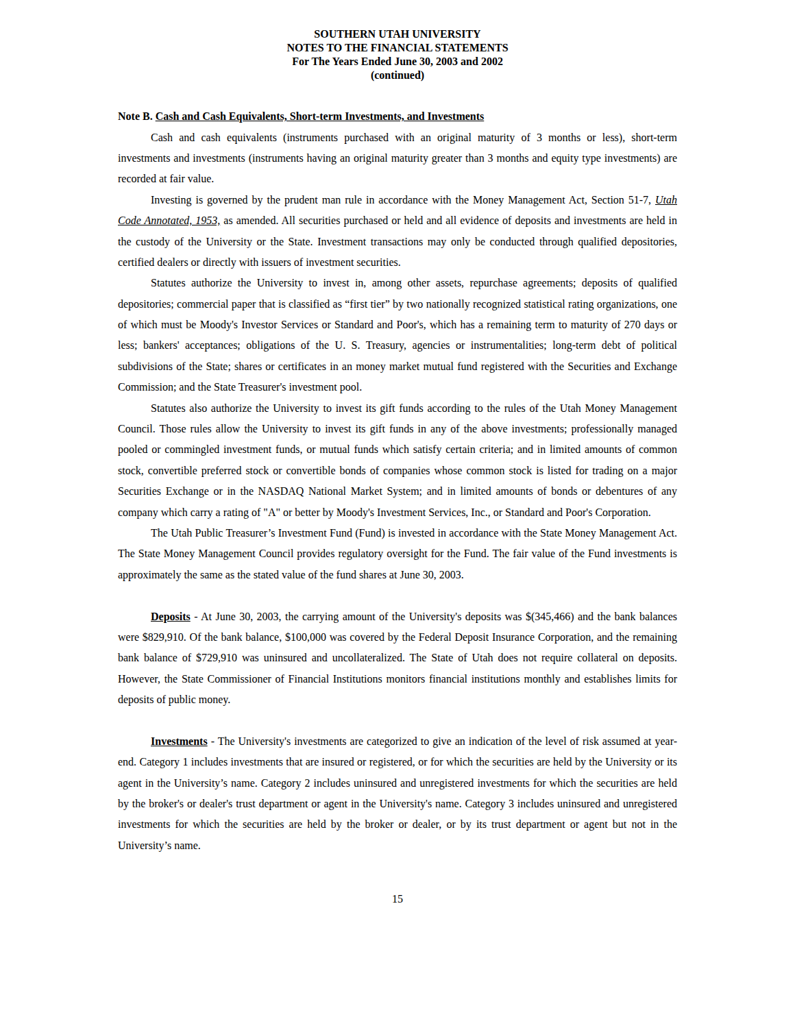SOUTHERN UTAH UNIVERSITY
NOTES TO THE FINANCIAL STATEMENTS
For The Years Ended June 30, 2003 and 2002
(continued)
Note B. Cash and Cash Equivalents, Short-term Investments, and Investments
Cash and cash equivalents (instruments purchased with an original maturity of 3 months or less), short-term investments and investments (instruments having an original maturity greater than 3 months and equity type investments) are recorded at fair value.
Investing is governed by the prudent man rule in accordance with the Money Management Act, Section 51-7, Utah Code Annotated, 1953, as amended. All securities purchased or held and all evidence of deposits and investments are held in the custody of the University or the State. Investment transactions may only be conducted through qualified depositories, certified dealers or directly with issuers of investment securities.
Statutes authorize the University to invest in, among other assets, repurchase agreements; deposits of qualified depositories; commercial paper that is classified as “first tier” by two nationally recognized statistical rating organizations, one of which must be Moody's Investor Services or Standard and Poor's, which has a remaining term to maturity of 270 days or less; bankers' acceptances; obligations of the U. S. Treasury, agencies or instrumentalities; long-term debt of political subdivisions of the State; shares or certificates in an money market mutual fund registered with the Securities and Exchange Commission; and the State Treasurer's investment pool.
Statutes also authorize the University to invest its gift funds according to the rules of the Utah Money Management Council. Those rules allow the University to invest its gift funds in any of the above investments; professionally managed pooled or commingled investment funds, or mutual funds which satisfy certain criteria; and in limited amounts of common stock, convertible preferred stock or convertible bonds of companies whose common stock is listed for trading on a major Securities Exchange or in the NASDAQ National Market System; and in limited amounts of bonds or debentures of any company which carry a rating of "A" or better by Moody's Investment Services, Inc., or Standard and Poor's Corporation.
The Utah Public Treasurer’s Investment Fund (Fund) is invested in accordance with the State Money Management Act. The State Money Management Council provides regulatory oversight for the Fund. The fair value of the Fund investments is approximately the same as the stated value of the fund shares at June 30, 2003.
Deposits - At June 30, 2003, the carrying amount of the University's deposits was $(345,466) and the bank balances were $829,910. Of the bank balance, $100,000 was covered by the Federal Deposit Insurance Corporation, and the remaining bank balance of $729,910 was uninsured and uncollateralized. The State of Utah does not require collateral on deposits. However, the State Commissioner of Financial Institutions monitors financial institutions monthly and establishes limits for deposits of public money.
Investments - The University's investments are categorized to give an indication of the level of risk assumed at year-end. Category 1 includes investments that are insured or registered, or for which the securities are held by the University or its agent in the University’s name. Category 2 includes uninsured and unregistered investments for which the securities are held by the broker's or dealer's trust department or agent in the University's name. Category 3 includes uninsured and unregistered investments for which the securities are held by the broker or dealer, or by its trust department or agent but not in the University’s name.
15